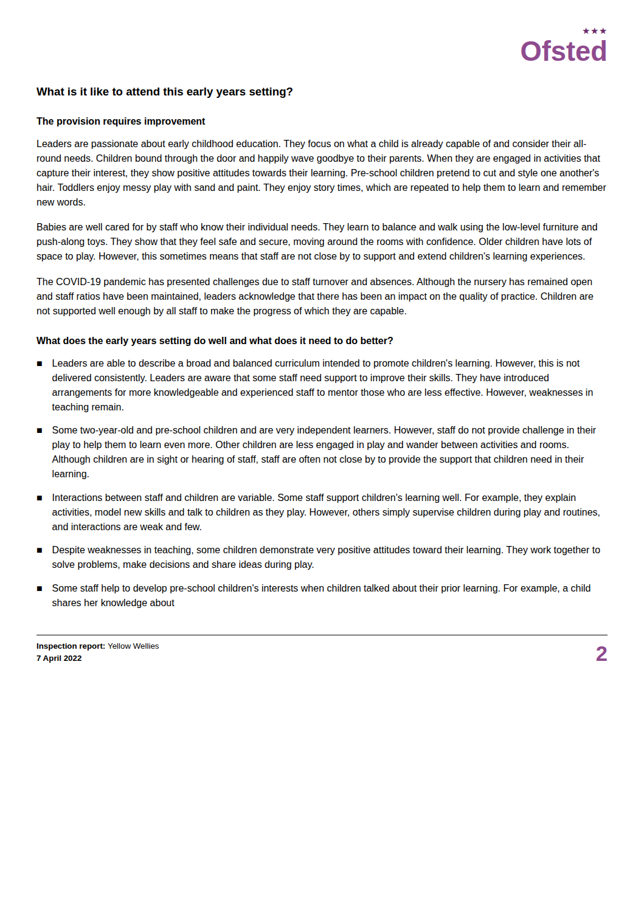★★★
Ofsted
What is it like to attend this early years setting?
The provision requires improvement
Leaders are passionate about early childhood education. They focus on what a child is already capable of and consider their all-round needs. Children bound through the door and happily wave goodbye to their parents. When they are engaged in activities that capture their interest, they show positive attitudes towards their learning. Pre-school children pretend to cut and style one another's hair. Toddlers enjoy messy play with sand and paint. They enjoy story times, which are repeated to help them to learn and remember new words.
Babies are well cared for by staff who know their individual needs. They learn to balance and walk using the low-level furniture and push-along toys. They show that they feel safe and secure, moving around the rooms with confidence. Older children have lots of space to play. However, this sometimes means that staff are not close by to support and extend children's learning experiences.
The COVID-19 pandemic has presented challenges due to staff turnover and absences. Although the nursery has remained open and staff ratios have been maintained, leaders acknowledge that there has been an impact on the quality of practice. Children are not supported well enough by all staff to make the progress of which they are capable.
What does the early years setting do well and what does it need to do better?
Leaders are able to describe a broad and balanced curriculum intended to promote children's learning. However, this is not delivered consistently. Leaders are aware that some staff need support to improve their skills. They have introduced arrangements for more knowledgeable and experienced staff to mentor those who are less effective. However, weaknesses in teaching remain.
Some two-year-old and pre-school children and are very independent learners. However, staff do not provide challenge in their play to help them to learn even more. Other children are less engaged in play and wander between activities and rooms. Although children are in sight or hearing of staff, staff are often not close by to provide the support that children need in their learning.
Interactions between staff and children are variable. Some staff support children's learning well. For example, they explain activities, model new skills and talk to children as they play. However, others simply supervise children during play and routines, and interactions are weak and few.
Despite weaknesses in teaching, some children demonstrate very positive attitudes toward their learning. They work together to solve problems, make decisions and share ideas during play.
Some staff help to develop pre-school children's interests when children talked about their prior learning. For example, a child shares her knowledge about
Inspection report: Yellow Wellies
7 April 2022
2